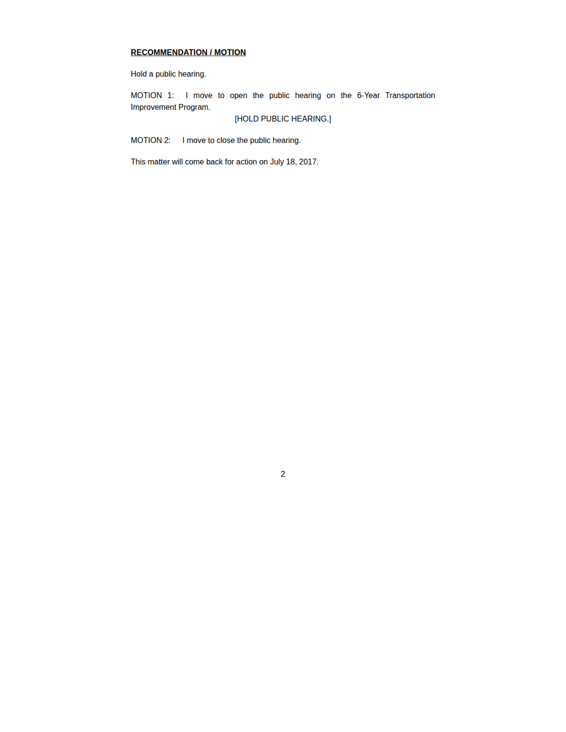RECOMMENDATION / MOTION
Hold a public hearing.
MOTION 1: I move to open the public hearing on the 6-Year Transportation Improvement Program.
[HOLD PUBLIC HEARING.]
MOTION 2: I move to close the public hearing.
This matter will come back for action on July 18, 2017.
2